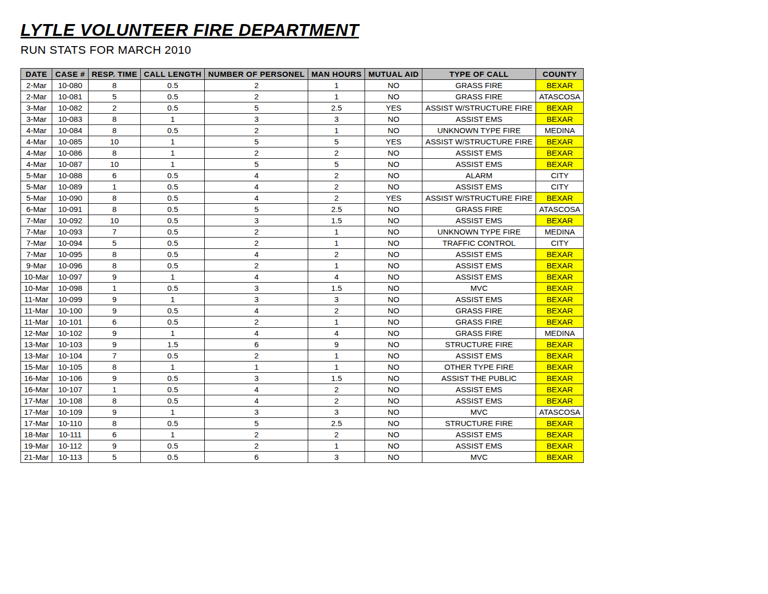LYTLE VOLUNTEER FIRE DEPARTMENT
RUN STATS FOR MARCH 2010
| DATE | CASE # | RESP. TIME | CALL LENGTH | NUMBER OF PERSONEL | MAN HOURS | MUTUAL AID | TYPE OF CALL | COUNTY |
| --- | --- | --- | --- | --- | --- | --- | --- | --- |
| 2-Mar | 10-080 | 8 | 0.5 | 2 | 1 | NO | GRASS FIRE | BEXAR |
| 2-Mar | 10-081 | 5 | 0.5 | 2 | 1 | NO | GRASS FIRE | ATASCOSA |
| 3-Mar | 10-082 | 2 | 0.5 | 5 | 2.5 | YES | ASSIST W/STRUCTURE FIRE | BEXAR |
| 3-Mar | 10-083 | 8 | 1 | 3 | 3 | NO | ASSIST EMS | BEXAR |
| 4-Mar | 10-084 | 8 | 0.5 | 2 | 1 | NO | UNKNOWN TYPE FIRE | MEDINA |
| 4-Mar | 10-085 | 10 | 1 | 5 | 5 | YES | ASSIST W/STRUCTURE FIRE | BEXAR |
| 4-Mar | 10-086 | 8 | 1 | 2 | 2 | NO | ASSIST EMS | BEXAR |
| 4-Mar | 10-087 | 10 | 1 | 5 | 5 | NO | ASSIST EMS | BEXAR |
| 5-Mar | 10-088 | 6 | 0.5 | 4 | 2 | NO | ALARM | CITY |
| 5-Mar | 10-089 | 1 | 0.5 | 4 | 2 | NO | ASSIST EMS | CITY |
| 5-Mar | 10-090 | 8 | 0.5 | 4 | 2 | YES | ASSIST W/STRUCTURE FIRE | BEXAR |
| 6-Mar | 10-091 | 8 | 0.5 | 5 | 2.5 | NO | GRASS FIRE | ATASCOSA |
| 7-Mar | 10-092 | 10 | 0.5 | 3 | 1.5 | NO | ASSIST EMS | BEXAR |
| 7-Mar | 10-093 | 7 | 0.5 | 2 | 1 | NO | UNKNOWN TYPE FIRE | MEDINA |
| 7-Mar | 10-094 | 5 | 0.5 | 2 | 1 | NO | TRAFFIC CONTROL | CITY |
| 7-Mar | 10-095 | 8 | 0.5 | 4 | 2 | NO | ASSIST EMS | BEXAR |
| 9-Mar | 10-096 | 8 | 0.5 | 2 | 1 | NO | ASSIST EMS | BEXAR |
| 10-Mar | 10-097 | 9 | 1 | 4 | 4 | NO | ASSIST EMS | BEXAR |
| 10-Mar | 10-098 | 1 | 0.5 | 3 | 1.5 | NO | MVC | BEXAR |
| 11-Mar | 10-099 | 9 | 1 | 3 | 3 | NO | ASSIST EMS | BEXAR |
| 11-Mar | 10-100 | 9 | 0.5 | 4 | 2 | NO | GRASS FIRE | BEXAR |
| 11-Mar | 10-101 | 6 | 0.5 | 2 | 1 | NO | GRASS FIRE | BEXAR |
| 12-Mar | 10-102 | 9 | 1 | 4 | 4 | NO | GRASS FIRE | MEDINA |
| 13-Mar | 10-103 | 9 | 1.5 | 6 | 9 | NO | STRUCTURE FIRE | BEXAR |
| 13-Mar | 10-104 | 7 | 0.5 | 2 | 1 | NO | ASSIST EMS | BEXAR |
| 15-Mar | 10-105 | 8 | 1 | 1 | 1 | NO | OTHER TYPE FIRE | BEXAR |
| 16-Mar | 10-106 | 9 | 0.5 | 3 | 1.5 | NO | ASSIST THE PUBLIC | BEXAR |
| 16-Mar | 10-107 | 1 | 0.5 | 4 | 2 | NO | ASSIST EMS | BEXAR |
| 17-Mar | 10-108 | 8 | 0.5 | 4 | 2 | NO | ASSIST EMS | BEXAR |
| 17-Mar | 10-109 | 9 | 1 | 3 | 3 | NO | MVC | ATASCOSA |
| 17-Mar | 10-110 | 8 | 0.5 | 5 | 2.5 | NO | STRUCTURE FIRE | BEXAR |
| 18-Mar | 10-111 | 6 | 1 | 2 | 2 | NO | ASSIST EMS | BEXAR |
| 19-Mar | 10-112 | 9 | 0.5 | 2 | 1 | NO | ASSIST EMS | BEXAR |
| 21-Mar | 10-113 | 5 | 0.5 | 6 | 3 | NO | MVC | BEXAR |